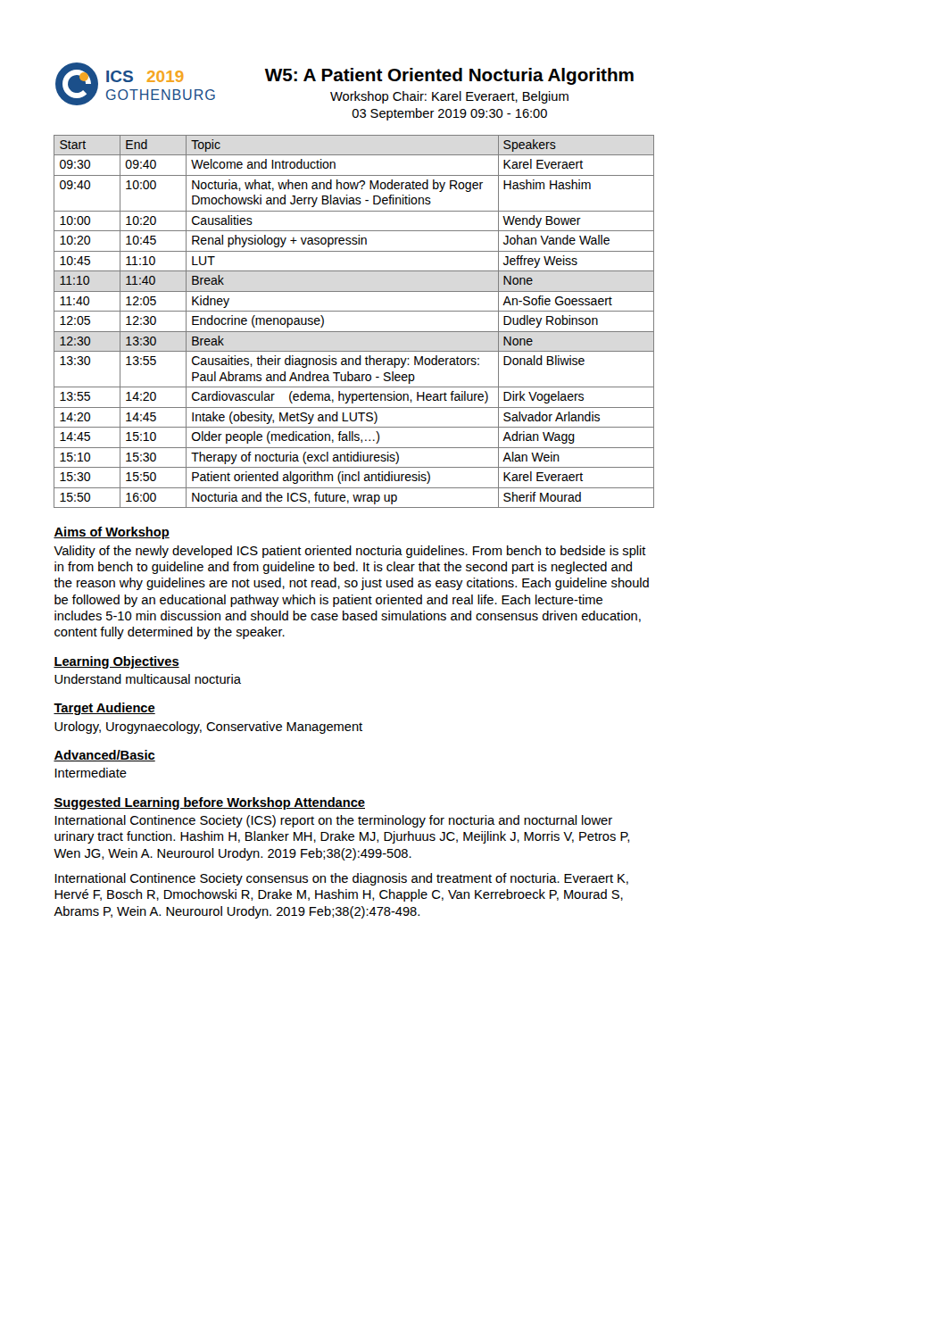ICS 2019 GOTHENBURG
W5: A Patient Oriented Nocturia Algorithm
Workshop Chair: Karel Everaert, Belgium
03 September 2019 09:30 - 16:00
| Start | End | Topic | Speakers |
| --- | --- | --- | --- |
| 09:30 | 09:40 | Welcome and Introduction | Karel Everaert |
| 09:40 | 10:00 | Nocturia, what, when and how? Moderated by Roger Dmochowski and Jerry Blavias - Definitions | Hashim Hashim |
| 10:00 | 10:20 | Causalities | Wendy Bower |
| 10:20 | 10:45 | Renal physiology + vasopressin | Johan Vande Walle |
| 10:45 | 11:10 | LUT | Jeffrey Weiss |
| 11:10 | 11:40 | Break | None |
| 11:40 | 12:05 | Kidney | An-Sofie Goessaert |
| 12:05 | 12:30 | Endocrine (menopause) | Dudley Robinson |
| 12:30 | 13:30 | Break | None |
| 13:30 | 13:55 | Causaities, their diagnosis and therapy: Moderators: Paul Abrams and Andrea Tubaro - Sleep | Donald Bliwise |
| 13:55 | 14:20 | Cardiovascular (edema, hypertension, Heart failure) | Dirk Vogelaers |
| 14:20 | 14:45 | Intake (obesity, MetSy and LUTS) | Salvador Arlandis |
| 14:45 | 15:10 | Older people (medication, falls,…) | Adrian Wagg |
| 15:10 | 15:30 | Therapy of nocturia (excl antidiuresis) | Alan Wein |
| 15:30 | 15:50 | Patient oriented algorithm (incl antidiuresis) | Karel Everaert |
| 15:50 | 16:00 | Nocturia and the ICS, future, wrap up | Sherif Mourad |
Aims of Workshop
Validity of the newly developed ICS patient oriented nocturia guidelines. From bench to bedside is split in from bench to guideline and from guideline to bed. It is clear that the second part is neglected and the reason why guidelines are not used, not read, so just used as easy citations. Each guideline should be followed by an educational pathway which is patient oriented and real life. Each lecture-time includes 5-10 min discussion and should be case based simulations and consensus driven education, content fully determined by the speaker.
Learning Objectives
Understand multicausal nocturia
Target Audience
Urology, Urogynaecology, Conservative Management
Advanced/Basic
Intermediate
Suggested Learning before Workshop Attendance
International Continence Society (ICS) report on the terminology for nocturia and nocturnal lower urinary tract function. Hashim H, Blanker MH, Drake MJ, Djurhuus JC, Meijlink J, Morris V, Petros P, Wen JG, Wein A. Neurourol Urodyn. 2019 Feb;38(2):499-508.
International Continence Society consensus on the diagnosis and treatment of nocturia. Everaert K, Hervé F, Bosch R, Dmochowski R, Drake M, Hashim H, Chapple C, Van Kerrebroeck P, Mourad S, Abrams P, Wein A. Neurourol Urodyn. 2019 Feb;38(2):478-498.